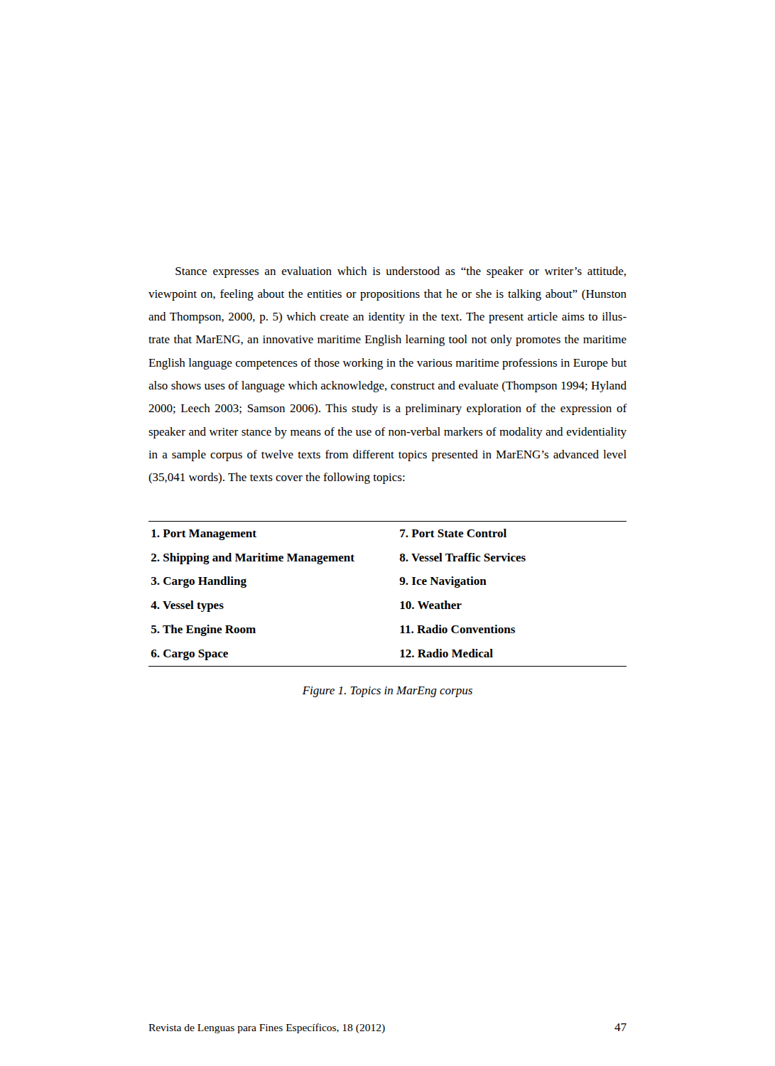Stance expresses an evaluation which is understood as “the speaker or writer’s attitude, viewpoint on, feeling about the entities or propositions that he or she is talking about” (Hunston and Thompson, 2000, p. 5) which create an identity in the text. The present article aims to illustrate that MarENG, an innovative maritime English learning tool not only promotes the maritime English language competences of those working in the various maritime professions in Europe but also shows uses of language which acknowledge, construct and evaluate (Thompson 1994; Hyland 2000; Leech 2003; Samson 2006). This study is a preliminary exploration of the expression of speaker and writer stance by means of the use of non-verbal markers of modality and evidentiality in a sample corpus of twelve texts from different topics presented in MarENG’s advanced level (35,041 words). The texts cover the following topics:
| 1. Port Management | 7. Port State Control |
| 2. Shipping and Maritime Management | 8. Vessel Traffic Services |
| 3. Cargo Handling | 9. Ice Navigation |
| 4. Vessel types | 10. Weather |
| 5. The Engine Room | 11. Radio Conventions |
| 6. Cargo Space | 12. Radio Medical |
Figure 1. Topics in MarEng corpus
Revista de Lenguas para Fines Específicos, 18 (2012) 47